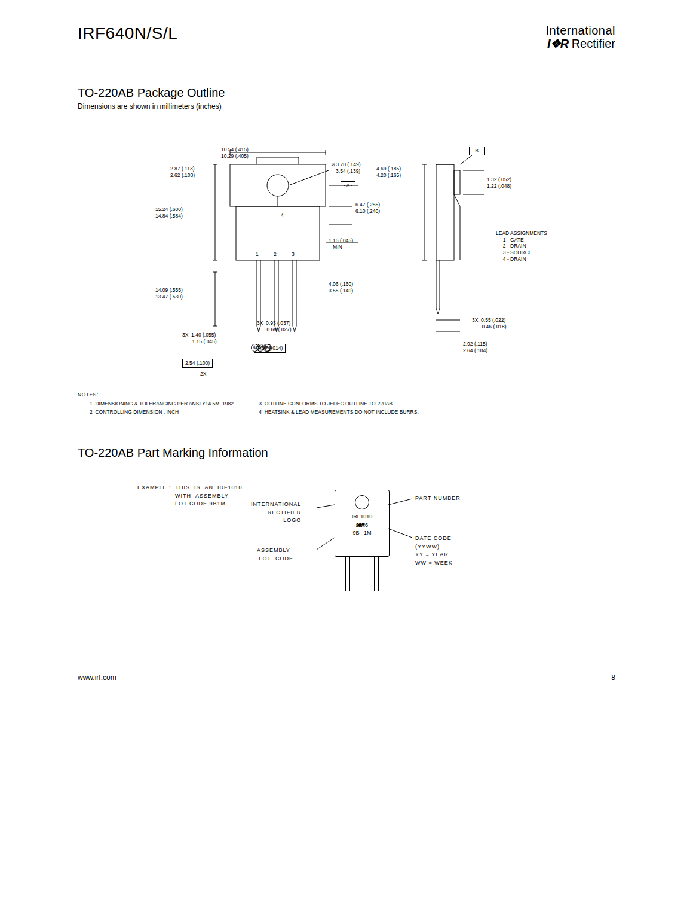IRF640N/S/L
International
I❖R Rectifier
TO-220AB Package Outline
Dimensions are shown in millimeters (inches)
10.54 (.415)
10.29 (.405) ⌀ 3.78 (.149)
3.54 (.139) - A - 2.87 (.113)
2.62 (.103) 15.24 (.600)
14.84 (.584) 14.09 (.555)
13.47 (.530) 6.47 (.255)
6.10 (.240) 4 1.15 (.045)
MIN 1 2 3 4.06 (.160)
3.55 (.140) 3X 0.93 (.037)
0.69 (.027) 3X 1.40 (.055)
1.15 (.045) ⊕ 0.36 (.014) M B A M 2.54 (.100) 2X - B - 4.69 (.185)
4.20 (.165) 1.32 (.052)
1.22 (.048) LEAD ASSIGNMENTS
1 - GATE
2 - DRAIN
3 - SOURCE
4 - DRAIN 3X 0.55 (.022)
0.46 (.018) 2.92 (.115)
2.64 (.104)
NOTES:
1 DIMENSIONING & TOLERANCING PER ANSI Y14.5M, 1982.
2 CONTROLLING DIMENSION : INCH
3 OUTLINE CONFORMS TO JEDEC OUTLINE TO-220AB.
4 HEATSINK & LEAD MEASUREMENTS DO NOT INCLUDE BURRS.
TO-220AB Part Marking Information
EXAMPLE : THIS IS AN IRF1010
WITH ASSEMBLY
LOT CODE 9B1M INTERNATIONAL
RECTIFIER
LOGO ASSEMBLY
LOT CODE PART NUMBER DATE CODE
(YYWW)
YY = YEAR
WW = WEEK
IRF1010
I❖R9246
9B 1M
www.irf.com 8